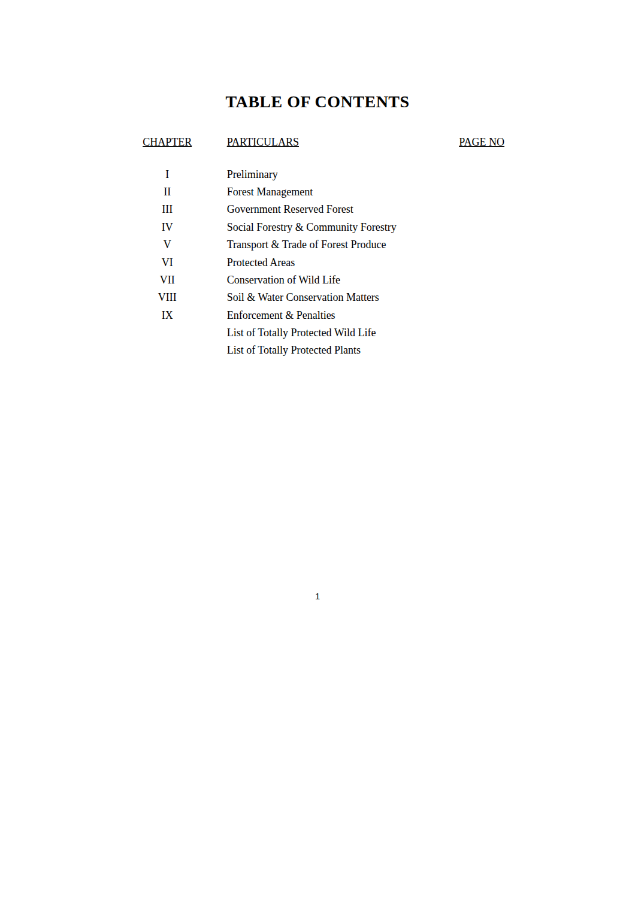TABLE OF CONTENTS
| CHAPTER | PARTICULARS | PAGE NO |
| --- | --- | --- |
| I | Preliminary | |
| II | Forest Management | |
| III | Government Reserved Forest | |
| IV | Social Forestry & Community Forestry | |
| V | Transport & Trade of Forest Produce | |
| VI | Protected Areas | |
| VII | Conservation of Wild Life | |
| VIII | Soil & Water Conservation Matters | |
| IX | Enforcement & Penalties | |
| | List of Totally Protected Wild Life | |
| | List of Totally Protected Plants | |
1